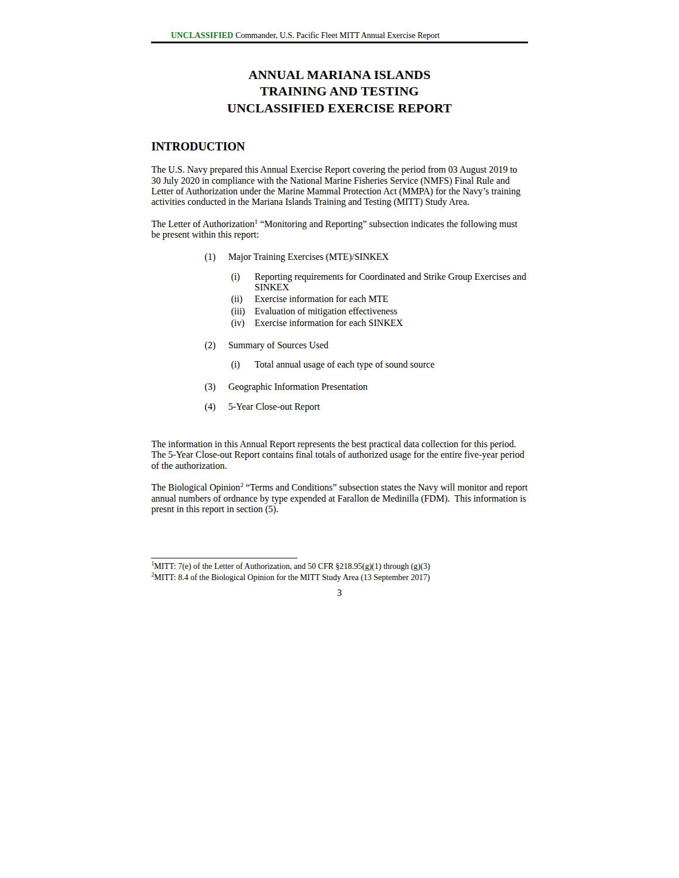UNCLASSIFIED Commander, U.S. Pacific Fleet MITT Annual Exercise Report
ANNUAL MARIANA ISLANDS
TRAINING AND TESTING
UNCLASSIFIED EXERCISE REPORT
INTRODUCTION
The U.S. Navy prepared this Annual Exercise Report covering the period from 03 August 2019 to 30 July 2020 in compliance with the National Marine Fisheries Service (NMFS) Final Rule and Letter of Authorization under the Marine Mammal Protection Act (MMPA) for the Navy’s training activities conducted in the Mariana Islands Training and Testing (MITT) Study Area.
The Letter of Authorization1 “Monitoring and Reporting” subsection indicates the following must be present within this report:
(1)
Major Training Exercises (MTE)/SINKEX
(i)
Reporting requirements for Coordinated and Strike Group Exercises and SINKEX
(ii)
Exercise information for each MTE
(iii)
Evaluation of mitigation effectiveness
(iv)
Exercise information for each SINKEX
(2)
Summary of Sources Used
(i)
Total annual usage of each type of sound source
(3)
Geographic Information Presentation
(4)
5-Year Close-out Report
The information in this Annual Report represents the best practical data collection for this period. The 5-Year Close-out Report contains final totals of authorized usage for the entire five-year period of the authorization.
The Biological Opinion2 “Terms and Conditions” subsection states the Navy will monitor and report annual numbers of ordnance by type expended at Farallon de Medinilla (FDM). This information is presnt in this report in section (5).
1MITT: 7(e) of the Letter of Authorization, and 50 CFR §218.95(g)(1) through (g)(3)
2MITT: 8.4 of the Biological Opinion for the MITT Study Area (13 September 2017)
3